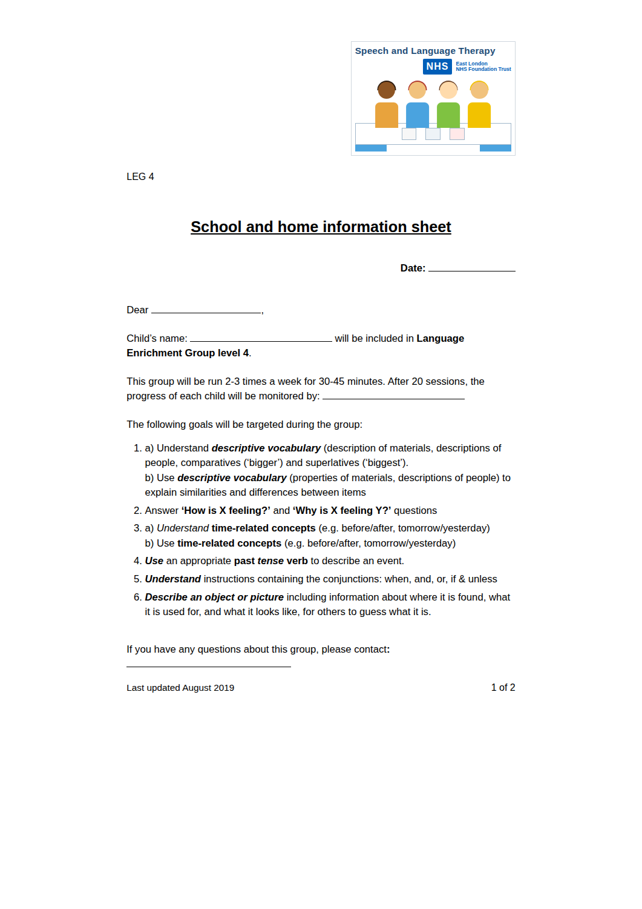Speech and Language Therapy
NHS East London NHS Foundation Trust
LEG 4
School and home information sheet
Date:
Dear ,
Child’s name: will be included in Language Enrichment Group level 4.
This group will be run 2-3 times a week for 30-45 minutes. After 20 sessions, the progress of each child will be monitored by:
The following goals will be targeted during the group:
a) Understand descriptive vocabulary (description of materials, descriptions of people, comparatives (‘bigger’) and superlatives (‘biggest’).
b) Use descriptive vocabulary (properties of materials, descriptions of people) to explain similarities and differences between items
Answer ‘How is X feeling?’ and ‘Why is X feeling Y?’ questions
a) Understand time-related concepts (e.g. before/after, tomorrow/yesterday)
b) Use time-related concepts (e.g. before/after, tomorrow/yesterday)
Use an appropriate past tense verb to describe an event.
Understand instructions containing the conjunctions: when, and, or, if & unless
Describe an object or picture including information about where it is found, what it is used for, and what it looks like, for others to guess what it is.
If you have any questions about this group, please contact:
Last updated August 2019
1 of 2